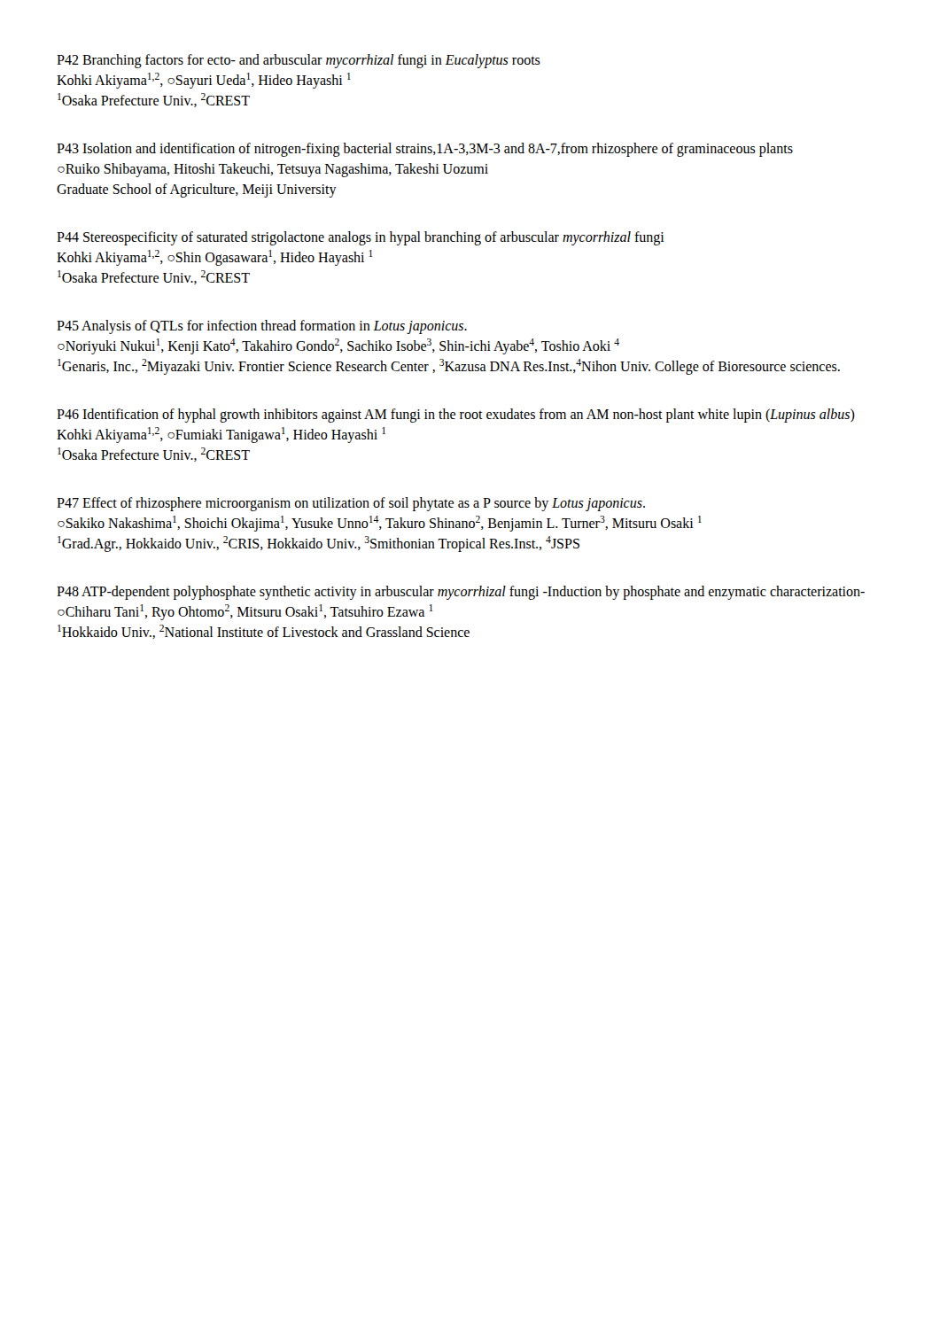P42 Branching factors for ecto- and arbuscular mycorrhizal fungi in Eucalyptus roots
Kohki Akiyama1,2, ○Sayuri Ueda1, Hideo Hayashi 1
1Osaka Prefecture Univ., 2CREST
P43 Isolation and identification of nitrogen-fixing bacterial strains,1A-3,3M-3 and 8A-7,from rhizosphere of graminaceous plants
○Ruiko Shibayama, Hitoshi Takeuchi, Tetsuya Nagashima, Takeshi Uozumi
Graduate School of Agriculture, Meiji University
P44 Stereospecificity of saturated strigolactone analogs in hypal branching of arbuscular mycorrhizal fungi
Kohki Akiyama1,2, ○Shin Ogasawara1, Hideo Hayashi 1
1Osaka Prefecture Univ., 2CREST
P45 Analysis of QTLs for infection thread formation in Lotus japonicus.
○Noriyuki Nukui1, Kenji Kato4, Takahiro Gondo2, Sachiko Isobe3, Shin-ichi Ayabe4, Toshio Aoki 4
1Genaris, Inc., 2Miyazaki Univ. Frontier Science Research Center , 3Kazusa DNA Res.Inst.,4Nihon Univ. College of Bioresource sciences.
P46 Identification of hyphal growth inhibitors against AM fungi in the root exudates from an AM non-host plant white lupin (Lupinus albus)
Kohki Akiyama1,2, ○Fumiaki Tanigawa1, Hideo Hayashi 1
1Osaka Prefecture Univ., 2CREST
P47 Effect of rhizosphere microorganism on utilization of soil phytate as a P source by Lotus japonicus.
○Sakiko Nakashima1, Shoichi Okajima1, Yusuke Unno14, Takuro Shinano2, Benjamin L. Turner3, Mitsuru Osaki 1
1Grad.Agr., Hokkaido Univ., 2CRIS, Hokkaido Univ., 3Smithonian Tropical Res.Inst., 4JSPS
P48 ATP-dependent polyphosphate synthetic activity in arbuscular mycorrhizal fungi -Induction by phosphate and enzymatic characterization-
○Chiharu Tani1, Ryo Ohtomo2, Mitsuru Osaki1, Tatsuhiro Ezawa 1
1Hokkaido Univ., 2National Institute of Livestock and Grassland Science